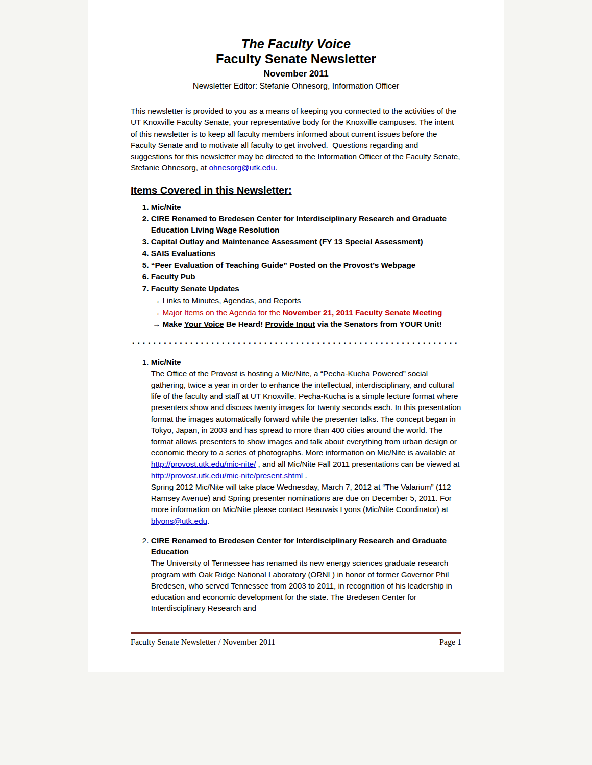The Faculty Voice Faculty Senate Newsletter November 2011 Newsletter Editor: Stefanie Ohnesorg, Information Officer
This newsletter is provided to you as a means of keeping you connected to the activities of the UT Knoxville Faculty Senate, your representative body for the Knoxville campuses. The intent of this newsletter is to keep all faculty members informed about current issues before the Faculty Senate and to motivate all faculty to get involved. Questions regarding and suggestions for this newsletter may be directed to the Information Officer of the Faculty Senate, Stefanie Ohnesorg, at ohnesorg@utk.edu.
Items Covered in this Newsletter:
Mic/Nite
CIRE Renamed to Bredesen Center for Interdisciplinary Research and Graduate Education Living Wage Resolution
Capital Outlay and Maintenance Assessment (FY 13 Special Assessment)
SAIS Evaluations
“Peer Evaluation of Teaching Guide” Posted on the Provost’s Webpage
Faculty Pub
Faculty Senate Updates
→ Links to Minutes, Agendas, and Reports
→ Major Items on the Agenda for the November 21, 2011 Faculty Senate Meeting
→ Make Your Voice Be Heard! Provide Input via the Senators from YOUR Unit!
..............................................................
Mic/Nite
The Office of the Provost is hosting a Mic/Nite, a “Pecha-Kucha Powered” social gathering, twice a year in order to enhance the intellectual, interdisciplinary, and cultural life of the faculty and staff at UT Knoxville. Pecha-Kucha is a simple lecture format where presenters show and discuss twenty images for twenty seconds each. In this presentation format the images automatically forward while the presenter talks. The concept began in Tokyo, Japan, in 2003 and has spread to more than 400 cities around the world. The format allows presenters to show images and talk about everything from urban design or economic theory to a series of photographs. More information on Mic/Nite is available at http://provost.utk.edu/mic-nite/ , and all Mic/Nite Fall 2011 presentations can be viewed at http://provost.utk.edu/mic-nite/present.shtml .
Spring 2012 Mic/Nite will take place Wednesday, March 7, 2012 at “The Valarium” (112 Ramsey Avenue) and Spring presenter nominations are due on December 5, 2011. For more information on Mic/Nite please contact Beauvais Lyons (Mic/Nite Coordinator) at blyons@utk.edu.
CIRE Renamed to Bredesen Center for Interdisciplinary Research and Graduate Education
The University of Tennessee has renamed its new energy sciences graduate research program with Oak Ridge National Laboratory (ORNL) in honor of former Governor Phil Bredesen, who served Tennessee from 2003 to 2011, in recognition of his leadership in education and economic development for the state. The Bredesen Center for Interdisciplinary Research and
Faculty Senate Newsletter / November 2011 Page 1